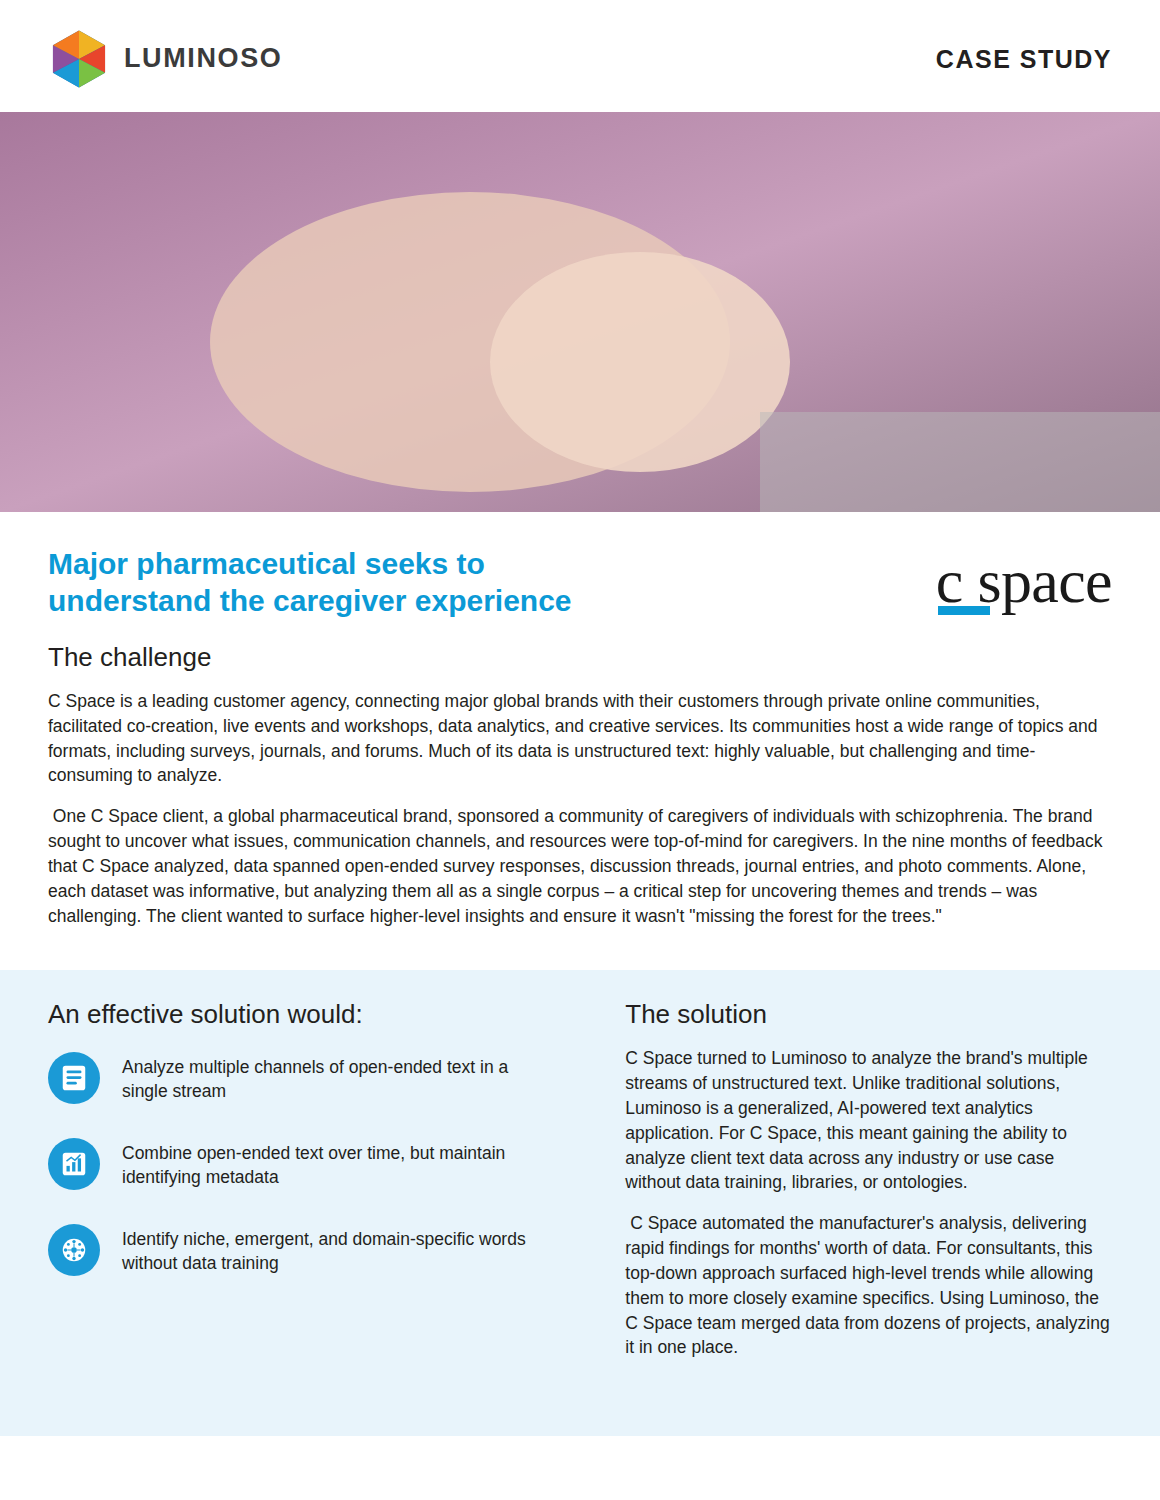LUMINOSO
CASE STUDY
Major pharmaceutical seeks to
understand the caregiver experience
c space
The challenge
C Space is a leading customer agency, connecting major global brands with their customers through private online communities, facilitated co-creation, live events and workshops, data analytics, and creative services. Its communities host a wide range of topics and formats, including surveys, journals, and forums. Much of its data is unstructured text: highly valuable, but challenging and time-consuming to analyze.
One C Space client, a global pharmaceutical brand, sponsored a community of caregivers of individuals with schizophrenia. The brand sought to uncover what issues, communication channels, and resources were top-of-mind for caregivers. In the nine months of feedback that C Space analyzed, data spanned open-ended survey responses, discussion threads, journal entries, and photo comments. Alone, each dataset was informative, but analyzing them all as a single corpus – a critical step for uncovering themes and trends – was challenging. The client wanted to surface higher-level insights and ensure it wasn't "missing the forest for the trees."
An effective solution would:
Analyze multiple channels of open-ended text in a single stream
Combine open-ended text over time, but maintain identifying metadata
Identify niche, emergent, and domain-specific words without data training
The solution
C Space turned to Luminoso to analyze the brand's multiple streams of unstructured text. Unlike traditional solutions, Luminoso is a generalized, AI-powered text analytics application. For C Space, this meant gaining the ability to analyze client text data across any industry or use case without data training, libraries, or ontologies.
C Space automated the manufacturer's analysis, delivering rapid findings for months' worth of data. For consultants, this top-down approach surfaced high-level trends while allowing them to more closely examine specifics. Using Luminoso, the C Space team merged data from dozens of projects, analyzing it in one place.